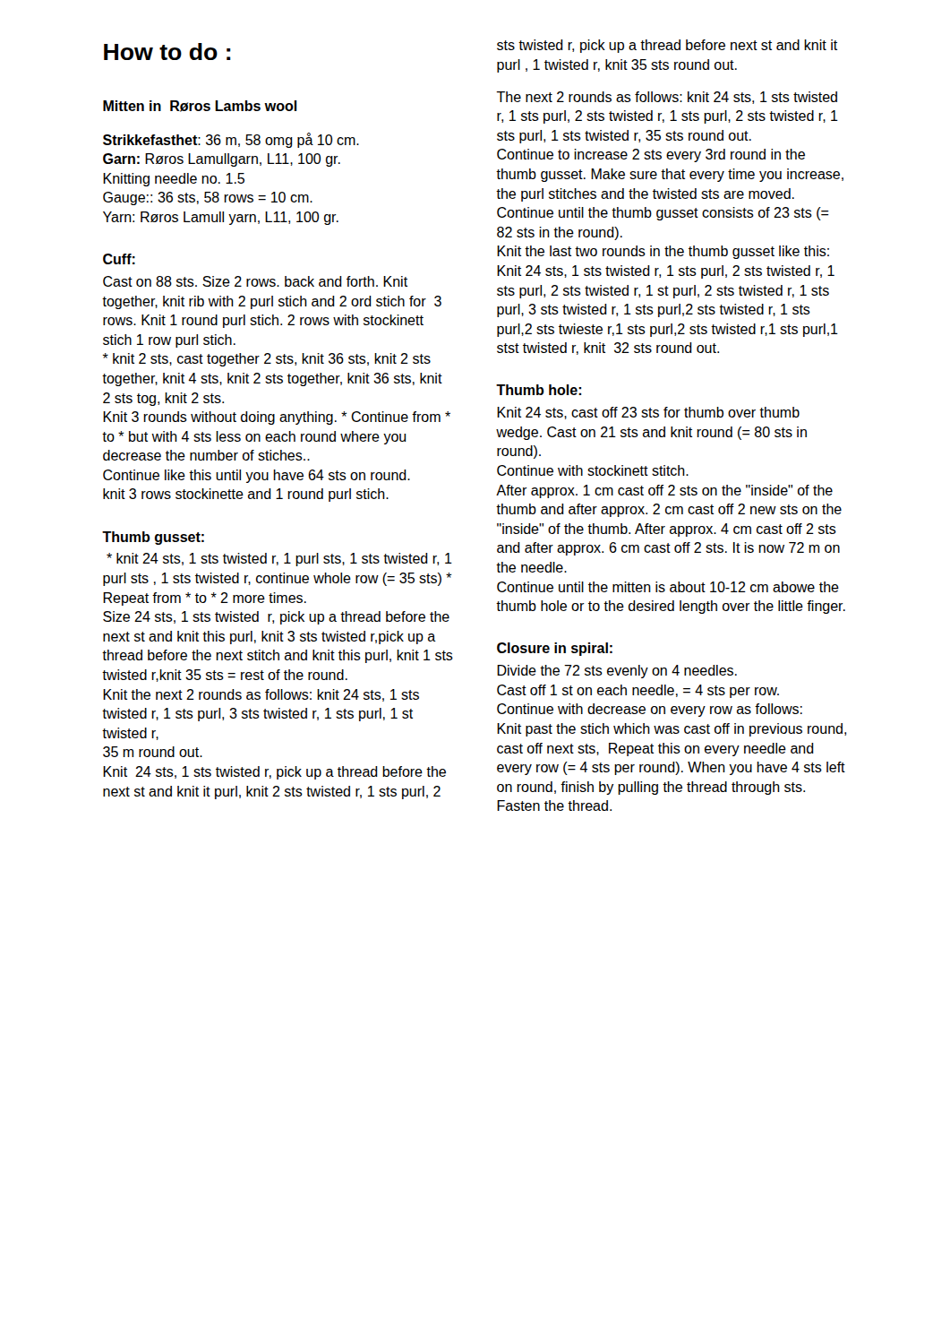How to do :
Mitten in Røros Lambs wool
Strikkefasthet: 36 m, 58 omg på 10 cm.
Garn: Røros Lamullgarn, L11, 100 gr.
Knitting needle no. 1.5
Gauge:: 36 sts, 58 rows = 10 cm.
Yarn: Røros Lamull yarn, L11, 100 gr.
Cuff:
Cast on 88 sts. Size 2 rows. back and forth. Knit together, knit rib with 2 purl stich and 2 ord stich for 3 rows. Knit 1 round purl stich. 2 rows with stockinett stich 1 row purl stich.
* knit 2 sts, cast together 2 sts, knit 36 sts, knit 2 sts together, knit 4 sts, knit 2 sts together, knit 36 sts, knit 2 sts tog, knit 2 sts.
Knit 3 rounds without doing anything. * Continue from * to * but with 4 sts less on each round where you decrease the number of stiches..
Continue like this until you have 64 sts on round.
knit 3 rows stockinette and 1 round purl stich.
Thumb gusset:
* knit 24 sts, 1 sts twisted r, 1 purl sts, 1 sts twisted r, 1 purl sts , 1 sts twisted r, continue whole row (= 35 sts) *
Repeat from * to * 2 more times.
Size 24 sts, 1 sts twisted r, pick up a thread before the next st and knit this purl, knit 3 sts twisted r,pick up a thread before the next stitch and knit this purl, knit 1 sts twisted r,knit 35 sts = rest of the round.
Knit the next 2 rounds as follows: knit 24 sts, 1 sts twisted r, 1 sts purl, 3 sts twisted r, 1 sts purl, 1 st twisted r,
35 m round out.
Knit 24 sts, 1 sts twisted r, pick up a thread before the next st and knit it purl, knit 2 sts twisted r, 1 sts purl, 2 sts twisted r, pick up a thread before next st and knit it purl , 1 twisted r, knit 35 sts round out.
The next 2 rounds as follows: knit 24 sts, 1 sts twisted r, 1 sts purl, 2 sts twisted r, 1 sts purl, 2 sts twisted r, 1 sts purl, 1 sts twisted r, 35 sts round out.
Continue to increase 2 sts every 3rd round in the thumb gusset. Make sure that every time you increase, the purl stitches and the twisted sts are moved. Continue until the thumb gusset consists of 23 sts (= 82 sts in the round).
Knit the last two rounds in the thumb gusset like this: Knit 24 sts, 1 sts twisted r, 1 sts purl, 2 sts twisted r, 1 sts purl, 2 sts twisted r, 1 st purl, 2 sts twisted r, 1 sts purl, 3 sts twisted r, 1 sts purl,2 sts twisted r, 1 sts purl,2 sts twieste r,1 sts purl,2 sts twisted r,1 sts purl,1 stst twisted r, knit 32 sts round out.
Thumb hole:
Knit 24 sts, cast off 23 sts for thumb over thumb wedge. Cast on 21 sts and knit round (= 80 sts in round).
Continue with stockinett stitch.
After approx. 1 cm cast off 2 sts on the "inside" of the thumb and after approx. 2 cm cast off 2 new sts on the "inside" of the thumb. After approx. 4 cm cast off 2 sts and after approx. 6 cm cast off 2 sts. It is now 72 m on the needle.
Continue until the mitten is about 10-12 cm abowe the thumb hole or to the desired length over the little finger.
Closure in spiral:
Divide the 72 sts evenly on 4 needles.
Cast off 1 st on each needle, = 4 sts per row.
Continue with decrease on every row as follows:
Knit past the stich which was cast off in previous round, cast off next sts, Repeat this on every needle and every row (= 4 sts per round). When you have 4 sts left on round, finish by pulling the thread through sts. Fasten the thread.